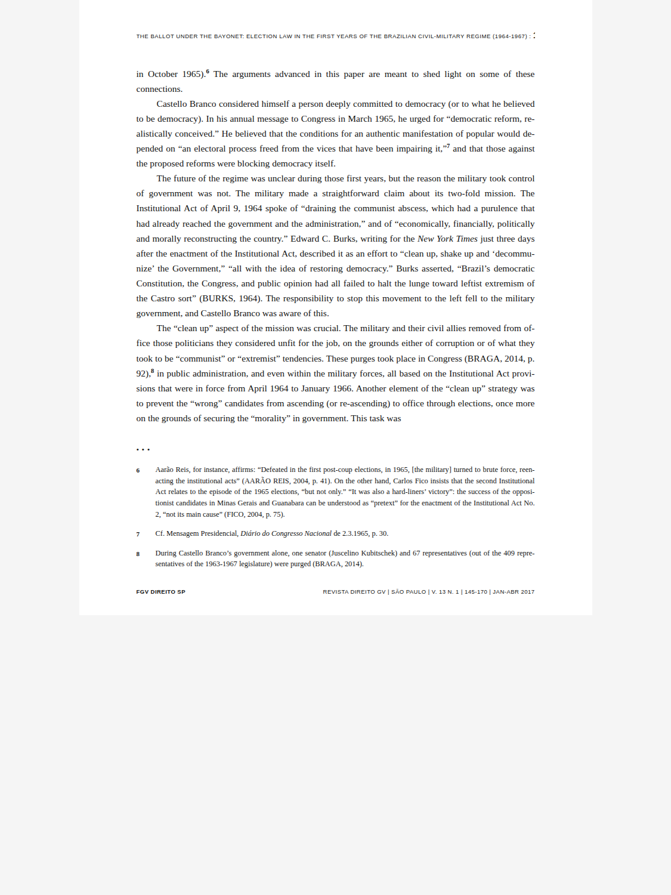THE BALLOT UNDER THE BAYONET: ELECTION LAW IN THE FIRST YEARS OF THE BRAZILIAN CIVIL-MILITARY REGIME (1964-1967) : 149
in October 1965).6 The arguments advanced in this paper are meant to shed light on some of these connections.
Castello Branco considered himself a person deeply committed to democracy (or to what he believed to be democracy). In his annual message to Congress in March 1965, he urged for “democratic reform, realistically conceived.” He believed that the conditions for an authentic manifestation of popular would depended on “an electoral process freed from the vices that have been impairing it,”7 and that those against the proposed reforms were blocking democracy itself.
The future of the regime was unclear during those first years, but the reason the military took control of government was not. The military made a straightforward claim about its two-fold mission. The Institutional Act of April 9, 1964 spoke of “draining the communist abscess, which had a purulence that had already reached the government and the administration,” and of “economically, financially, politically and morally reconstructing the country.” Edward C. Burks, writing for the New York Times just three days after the enactment of the Institutional Act, described it as an effort to “clean up, shake up and ‘decommunize’ the Government,” “all with the idea of restoring democracy.” Burks asserted, “Brazil’s democratic Constitution, the Congress, and public opinion had all failed to halt the lunge toward leftist extremism of the Castro sort” (BURKS, 1964). The responsibility to stop this movement to the left fell to the military government, and Castello Branco was aware of this.
The “clean up” aspect of the mission was crucial. The military and their civil allies removed from office those politicians they considered unfit for the job, on the grounds either of corruption or of what they took to be “communist” or “extremist” tendencies. These purges took place in Congress (BRAGA, 2014, p. 92),8 in public administration, and even within the military forces, all based on the Institutional Act provisions that were in force from April 1964 to January 1966. Another element of the “clean up” strategy was to prevent the “wrong” candidates from ascending (or re-ascending) to office through elections, once more on the grounds of securing the “morality” in government. This task was
•••
6
Aarão Reis, for instance, affirms: “Defeated in the first post-coup elections, in 1965, [the military] turned to brute force, reenacting the institutional acts” (AARÃO REIS, 2004, p. 41). On the other hand, Carlos Fico insists that the second Institutional Act relates to the episode of the 1965 elections, “but not only.” “It was also a hard-liners’ victory”: the success of the oppositionist candidates in Minas Gerais and Guanabara can be understood as “pretext” for the enactment of the Institutional Act No. 2, “not its main cause” (FICO, 2004, p. 75).
7
Cf. Mensagem Presidencial, Diário do Congresso Nacional de 2.3.1965, p. 30.
8
During Castello Branco’s government alone, one senator (Juscelino Kubitschek) and 67 representatives (out of the 409 representatives of the 1963-1967 legislature) were purged (BRAGA, 2014).
FGV DIREITO SP
REVISTA DIREITO GV | SÃO PAULO | V. 13 N. 1 | 145-170 | JAN-ABR 2017